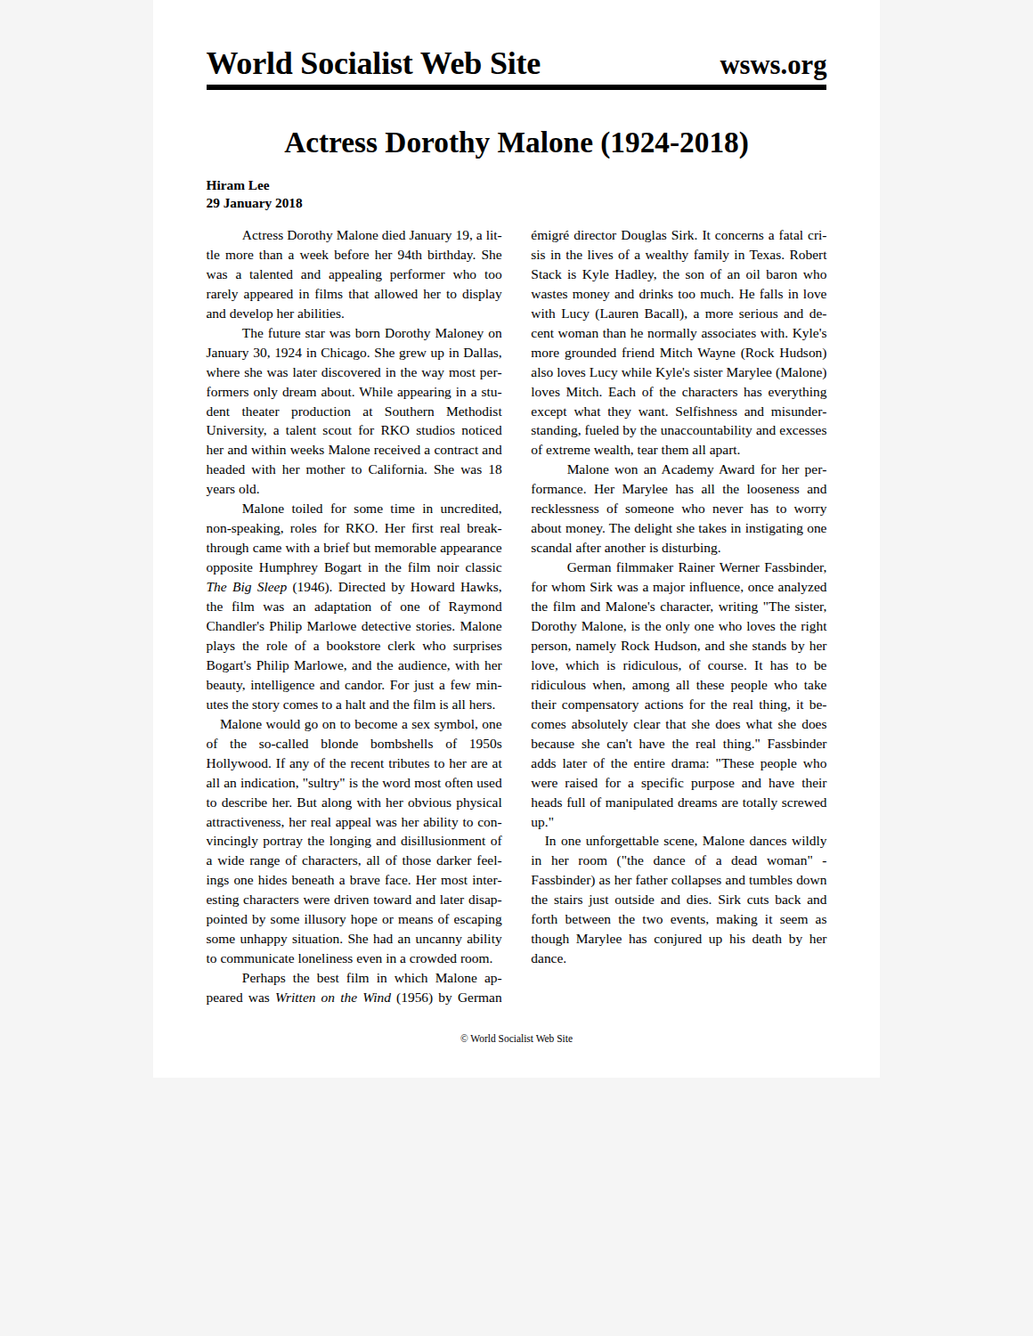World Socialist Web Site
wsws.org
Actress Dorothy Malone (1924-2018)
Hiram Lee
29 January 2018
Actress Dorothy Malone died January 19, a little more than a week before her 94th birthday. She was a talented and appealing performer who too rarely appeared in films that allowed her to display and develop her abilities.
The future star was born Dorothy Maloney on January 30, 1924 in Chicago. She grew up in Dallas, where she was later discovered in the way most performers only dream about. While appearing in a student theater production at Southern Methodist University, a talent scout for RKO studios noticed her and within weeks Malone received a contract and headed with her mother to California. She was 18 years old.
Malone toiled for some time in uncredited, non-speaking, roles for RKO. Her first real breakthrough came with a brief but memorable appearance opposite Humphrey Bogart in the film noir classic The Big Sleep (1946). Directed by Howard Hawks, the film was an adaptation of one of Raymond Chandler's Philip Marlowe detective stories. Malone plays the role of a bookstore clerk who surprises Bogart's Philip Marlowe, and the audience, with her beauty, intelligence and candor. For just a few minutes the story comes to a halt and the film is all hers.
Malone would go on to become a sex symbol, one of the so-called blonde bombshells of 1950s Hollywood. If any of the recent tributes to her are at all an indication, "sultry" is the word most often used to describe her. But along with her obvious physical attractiveness, her real appeal was her ability to convincingly portray the longing and disillusionment of a wide range of characters, all of those darker feelings one hides beneath a brave face. Her most interesting characters were driven toward and later disappointed by some illusory hope or means of escaping some unhappy situation. She had an uncanny ability to communicate loneliness even in a crowded room.
Perhaps the best film in which Malone appeared was Written on the Wind (1956) by German émigré director Douglas Sirk. It concerns a fatal crisis in the lives of a wealthy family in Texas. Robert Stack is Kyle Hadley, the son of an oil baron who wastes money and drinks too much. He falls in love with Lucy (Lauren Bacall), a more serious and decent woman than he normally associates with. Kyle's more grounded friend Mitch Wayne (Rock Hudson) also loves Lucy while Kyle's sister Marylee (Malone) loves Mitch. Each of the characters has everything except what they want. Selfishness and misunderstanding, fueled by the unaccountability and excesses of extreme wealth, tear them all apart.
Malone won an Academy Award for her performance. Her Marylee has all the looseness and recklessness of someone who never has to worry about money. The delight she takes in instigating one scandal after another is disturbing.
German filmmaker Rainer Werner Fassbinder, for whom Sirk was a major influence, once analyzed the film and Malone's character, writing "The sister, Dorothy Malone, is the only one who loves the right person, namely Rock Hudson, and she stands by her love, which is ridiculous, of course. It has to be ridiculous when, among all these people who take their compensatory actions for the real thing, it becomes absolutely clear that she does what she does because she can't have the real thing." Fassbinder adds later of the entire drama: "These people who were raised for a specific purpose and have their heads full of manipulated dreams are totally screwed up."
In one unforgettable scene, Malone dances wildly in her room ("the dance of a dead woman" - Fassbinder) as her father collapses and tumbles down the stairs just outside and dies. Sirk cuts back and forth between the two events, making it seem as though Marylee has conjured up his death by her dance.
© World Socialist Web Site